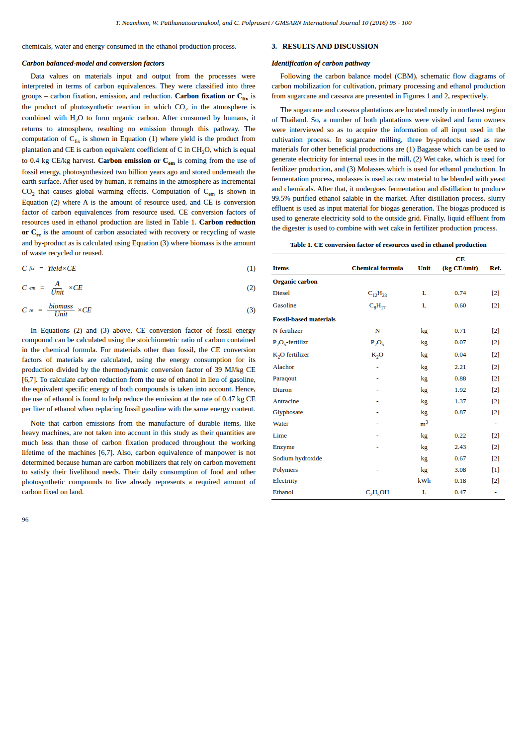T. Neamhom, W. Patthanaissaranukool, and C. Polprasert / GMSARN International Journal 10 (2016) 95 - 100
chemicals, water and energy consumed in the ethanol production process.
Carbon balanced-model and conversion factors
Data values on materials input and output from the processes were interpreted in terms of carbon equivalences. They were classified into three groups – carbon fixation, emission, and reduction. Carbon fixation or Cfix is the product of photosynthetic reaction in which CO2 in the atmosphere is combined with H2O to form organic carbon. After consumed by humans, it returns to atmosphere, resulting no emission through this pathway. The computation of Cfix is shown in Equation (1) where yield is the product from plantation and CE is carbon equivalent coefficient of C in CH2O, which is equal to 0.4 kg CE/kg harvest. Carbon emission or Cem is coming from the use of fossil energy, photosynthesized two billion years ago and stored underneath the earth surface. After used by human, it remains in the atmosphere as incremental CO2 that causes global warming effects. Computation of Cem is shown in Equation (2) where A is the amount of resource used, and CE is conversion factor of carbon equivalences from resource used. CE conversion factors of resources used in ethanol production are listed in Table 1. Carbon reduction or Cre is the amount of carbon associated with recovery or recycling of waste and by-product as is calculated using Equation (3) where biomass is the amount of waste recycled or reused.
Cfix = Yield×CE (1)
Cem = AUnit ×CE (2)
Cre = biomass Unit ×CE (3)
In Equations (2) and (3) above, CE conversion factor of fossil energy compound can be calculated using the stoichiometric ratio of carbon contained in the chemical formula. For materials other than fossil, the CE conversion factors of materials are calculated, using the energy consumption for its production divided by the thermodynamic conversion factor of 39 MJ/kg CE [6,7]. To calculate carbon reduction from the use of ethanol in lieu of gasoline, the equivalent specific energy of both compounds is taken into account. Hence, the use of ethanol is found to help reduce the emission at the rate of 0.47 kg CE per liter of ethanol when replacing fossil gasoline with the same energy content.
Note that carbon emissions from the manufacture of durable items, like heavy machines, are not taken into account in this study as their quantities are much less than those of carbon fixation produced throughout the working lifetime of the machines [6,7]. Also, carbon equivalence of manpower is not determined because human are carbon mobilizers that rely on carbon movement to satisfy their livelihood needs. Their daily consumption of food and other photosynthetic compounds to live already represents a required amount of carbon fixed on land.
3. RESULTS AND DISCUSSION
Identification of carbon pathway
Following the carbon balance model (CBM), schematic flow diagrams of carbon mobilization for cultivation, primary processing and ethanol production from sugarcane and cassava are presented in Figures 1 and 2, respectively.
The sugarcane and cassava plantations are located mostly in northeast region of Thailand. So, a number of both plantations were visited and farm owners were interviewed so as to acquire the information of all input used in the cultivation process. In sugarcane milling, three by-products used as raw materials for other beneficial productions are (1) Bagasse which can be used to generate electricity for internal uses in the mill, (2) Wet cake, which is used for fertilizer production, and (3) Molasses which is used for ethanol production. In fermentation process, molasses is used as raw material to be blended with yeast and chemicals. After that, it undergoes fermentation and distillation to produce 99.5% purified ethanol salable in the market. After distillation process, slurry effluent is used as input material for biogas generation. The biogas produced is used to generate electricity sold to the outside grid. Finally, liquid effluent from the digester is used to combine with wet cake in fertilizer production process.
Table 1. CE conversion factor of resources used in ethanol production
| Items | Chemical formula | Unit | CE (kg CE/unit) | Ref. |
| --- | --- | --- | --- | --- |
| Organic carbon |
| Diesel | C 12 H 23 | L | 0.74 | [2] |
| Gasoline | C 8 H 17 | L | 0.60 | [2] |
| Fossil-based materials |
| N-fertilizer | N | kg | 0.71 | [2] |
| P 2 O 5 -fertilizr | P 2 O 5 | kg | 0.07 | [2] |
| K 2 O fertilizer | K 2 O | kg | 0.04 | [2] |
| Alachor | - | kg | 2.21 | [2] |
| Paraqout | - | kg | 0.88 | [2] |
| Diuron | - | kg | 1.92 | [2] |
| Antracine | - | kg | 1.37 | [2] |
| Glyphosate | - | kg | 0.87 | [2] |
| Water | - | m 3 | | - |
| Lime | - | kg | 0.22 | [2] |
| Enzyme | - | kg | 2.43 | [2] |
| Sodium hydroxide | | kg | 0.67 | [2] |
| Polymers | - | kg | 3.08 | [1] |
| Electriity | - | kWh | 0.18 | [2] |
| Ethanol | C 2 H 5 OH | L | 0.47 | - |
96